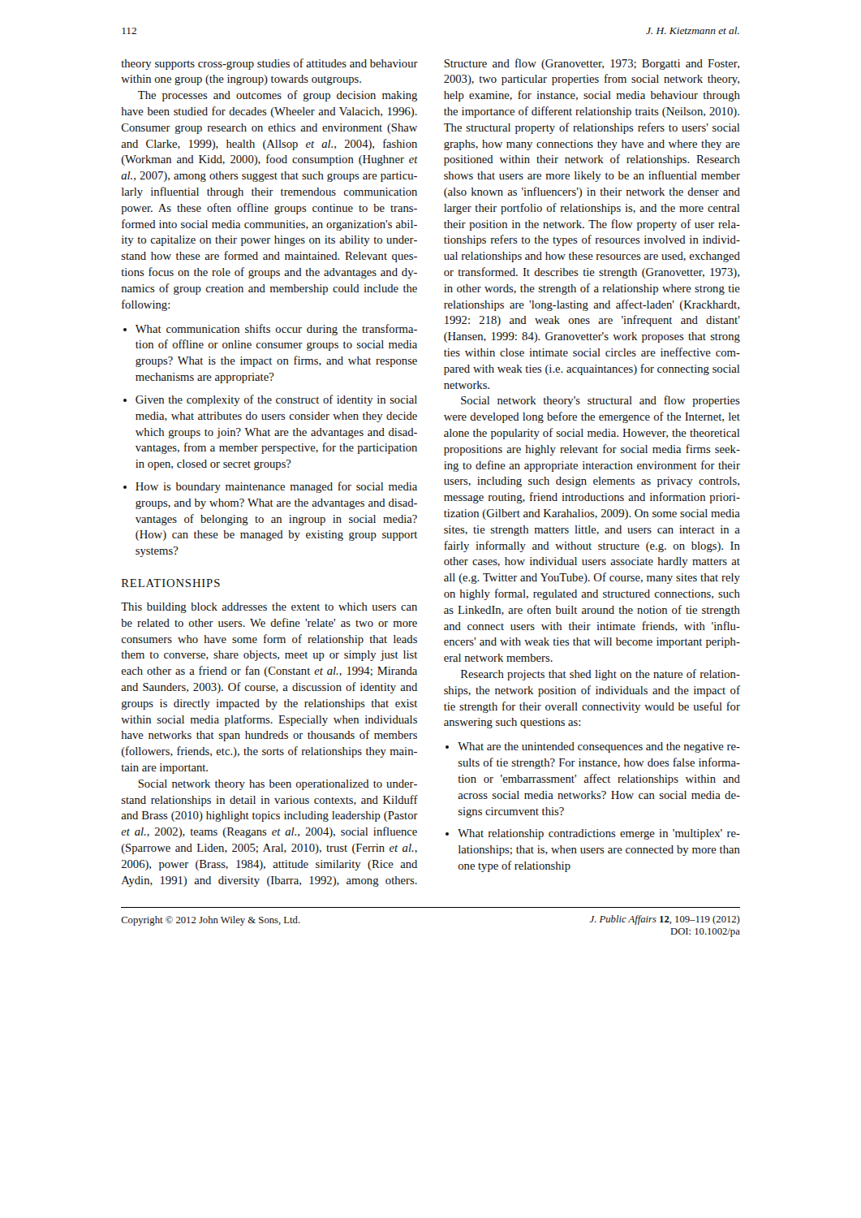112 J. H. Kietzmann et al.
theory supports cross-group studies of attitudes and behaviour within one group (the ingroup) towards outgroups.
The processes and outcomes of group decision making have been studied for decades (Wheeler and Valacich, 1996). Consumer group research on ethics and environment (Shaw and Clarke, 1999), health (Allsop et al., 2004), fashion (Workman and Kidd, 2000), food consumption (Hughner et al., 2007), among others suggest that such groups are particularly influential through their tremendous communication power. As these often offline groups continue to be transformed into social media communities, an organization's ability to capitalize on their power hinges on its ability to understand how these are formed and maintained. Relevant questions focus on the role of groups and the advantages and dynamics of group creation and membership could include the following:
What communication shifts occur during the transformation of offline or online consumer groups to social media groups? What is the impact on firms, and what response mechanisms are appropriate?
Given the complexity of the construct of identity in social media, what attributes do users consider when they decide which groups to join? What are the advantages and disadvantages, from a member perspective, for the participation in open, closed or secret groups?
How is boundary maintenance managed for social media groups, and by whom? What are the advantages and disadvantages of belonging to an ingroup in social media? (How) can these be managed by existing group support systems?
Relationships
This building block addresses the extent to which users can be related to other users. We define 'relate' as two or more consumers who have some form of relationship that leads them to converse, share objects, meet up or simply just list each other as a friend or fan (Constant et al., 1994; Miranda and Saunders, 2003). Of course, a discussion of identity and groups is directly impacted by the relationships that exist within social media platforms. Especially when individuals have networks that span hundreds or thousands of members (followers, friends, etc.), the sorts of relationships they maintain are important.
Social network theory has been operationalized to understand relationships in detail in various contexts, and Kilduff and Brass (2010) highlight topics including leadership (Pastor et al., 2002), teams (Reagans et al., 2004), social influence (Sparrowe and Liden, 2005; Aral, 2010), trust (Ferrin et al., 2006), power (Brass, 1984), attitude similarity (Rice and Aydin, 1991) and diversity (Ibarra, 1992), among others. Structure and flow (Granovetter, 1973; Borgatti and Foster, 2003), two particular properties from social network theory, help examine, for instance, social media behaviour through the importance of different relationship traits (Neilson, 2010). The structural property of relationships refers to users' social graphs, how many connections they have and where they are positioned within their network of relationships. Research shows that users are more likely to be an influential member (also known as 'influencers') in their network the denser and larger their portfolio of relationships is, and the more central their position in the network. The flow property of user relationships refers to the types of resources involved in individual relationships and how these resources are used, exchanged or transformed. It describes tie strength (Granovetter, 1973), in other words, the strength of a relationship where strong tie relationships are 'long-lasting and affect-laden' (Krackhardt, 1992: 218) and weak ones are 'infrequent and distant' (Hansen, 1999: 84). Granovetter's work proposes that strong ties within close intimate social circles are ineffective compared with weak ties (i.e. acquaintances) for connecting social networks.
Social network theory's structural and flow properties were developed long before the emergence of the Internet, let alone the popularity of social media. However, the theoretical propositions are highly relevant for social media firms seeking to define an appropriate interaction environment for their users, including such design elements as privacy controls, message routing, friend introductions and information prioritization (Gilbert and Karahalios, 2009). On some social media sites, tie strength matters little, and users can interact in a fairly informally and without structure (e.g. on blogs). In other cases, how individual users associate hardly matters at all (e.g. Twitter and YouTube). Of course, many sites that rely on highly formal, regulated and structured connections, such as LinkedIn, are often built around the notion of tie strength and connect users with their intimate friends, with 'influencers' and with weak ties that will become important peripheral network members.
Research projects that shed light on the nature of relationships, the network position of individuals and the impact of tie strength for their overall connectivity would be useful for answering such questions as:
What are the unintended consequences and the negative results of tie strength? For instance, how does false information or 'embarrassment' affect relationships within and across social media networks? How can social media designs circumvent this?
What relationship contradictions emerge in 'multiplex' relationships; that is, when users are connected by more than one type of relationship
Copyright © 2012 John Wiley & Sons, Ltd. J. Public Affairs 12, 109–119 (2012) DOI: 10.1002/pa